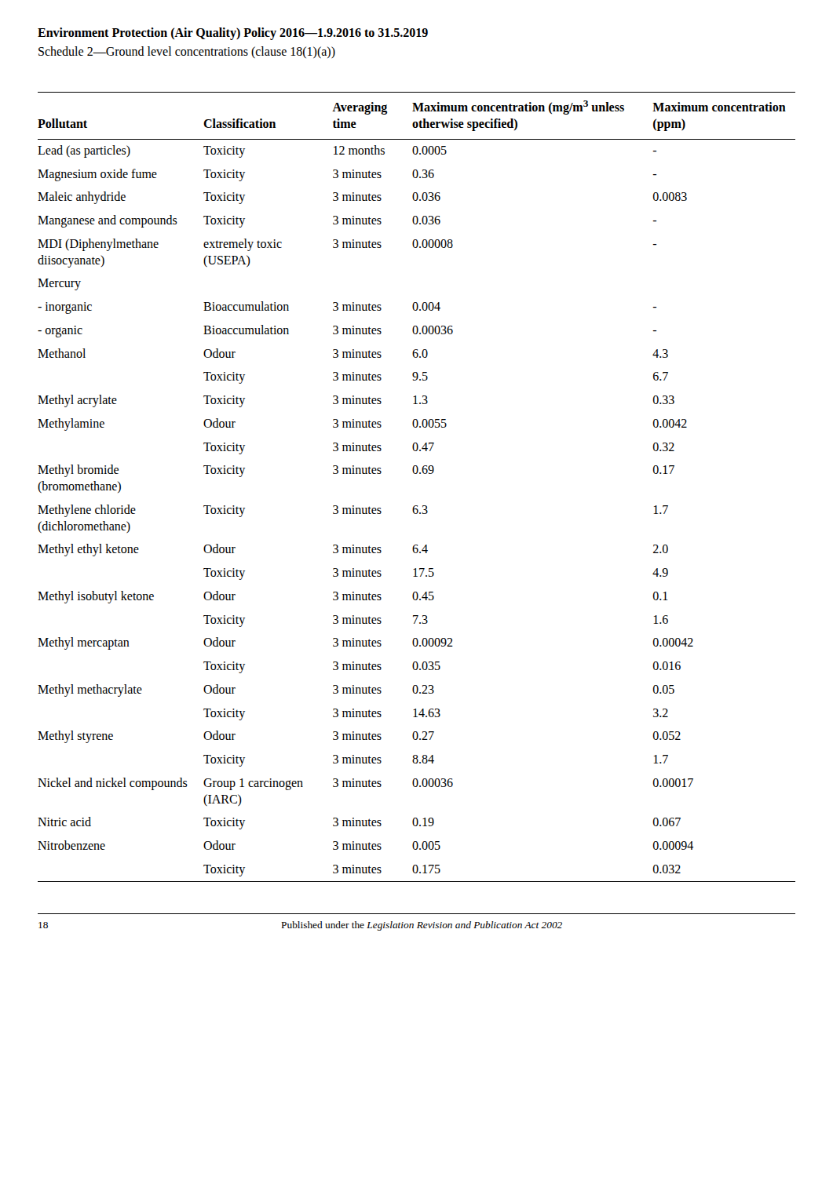Environment Protection (Air Quality) Policy 2016—1.9.2016 to 31.5.2019
Schedule 2—Ground level concentrations (clause 18(1)(a))
| Pollutant | Classification | Averaging time | Maximum concentration (mg/m 3 unless otherwise specified) | Maximum concentration (ppm) |
| --- | --- | --- | --- | --- |
| Lead (as particles) | Toxicity | 12 months | 0.0005 | - |
| Magnesium oxide fume | Toxicity | 3 minutes | 0.36 | - |
| Maleic anhydride | Toxicity | 3 minutes | 0.036 | 0.0083 |
| Manganese and compounds | Toxicity | 3 minutes | 0.036 | - |
| MDI (Diphenylmethane diisocyanate) | extremely toxic (USEPA) | 3 minutes | 0.00008 | - |
| Mercury | | | | |
| - inorganic | Bioaccumulation | 3 minutes | 0.004 | - |
| - organic | Bioaccumulation | 3 minutes | 0.00036 | - |
| Methanol | Odour | 3 minutes | 6.0 | 4.3 |
| | Toxicity | 3 minutes | 9.5 | 6.7 |
| Methyl acrylate | Toxicity | 3 minutes | 1.3 | 0.33 |
| Methylamine | Odour | 3 minutes | 0.0055 | 0.0042 |
| | Toxicity | 3 minutes | 0.47 | 0.32 |
| Methyl bromide (bromomethane) | Toxicity | 3 minutes | 0.69 | 0.17 |
| Methylene chloride (dichloromethane) | Toxicity | 3 minutes | 6.3 | 1.7 |
| Methyl ethyl ketone | Odour | 3 minutes | 6.4 | 2.0 |
| | Toxicity | 3 minutes | 17.5 | 4.9 |
| Methyl isobutyl ketone | Odour | 3 minutes | 0.45 | 0.1 |
| | Toxicity | 3 minutes | 7.3 | 1.6 |
| Methyl mercaptan | Odour | 3 minutes | 0.00092 | 0.00042 |
| | Toxicity | 3 minutes | 0.035 | 0.016 |
| Methyl methacrylate | Odour | 3 minutes | 0.23 | 0.05 |
| | Toxicity | 3 minutes | 14.63 | 3.2 |
| Methyl styrene | Odour | 3 minutes | 0.27 | 0.052 |
| | Toxicity | 3 minutes | 8.84 | 1.7 |
| Nickel and nickel compounds | Group 1 carcinogen (IARC) | 3 minutes | 0.00036 | 0.00017 |
| Nitric acid | Toxicity | 3 minutes | 0.19 | 0.067 |
| Nitrobenzene | Odour | 3 minutes | 0.005 | 0.00094 |
| | Toxicity | 3 minutes | 0.175 | 0.032 |
18 Published under the Legislation Revision and Publication Act 2002